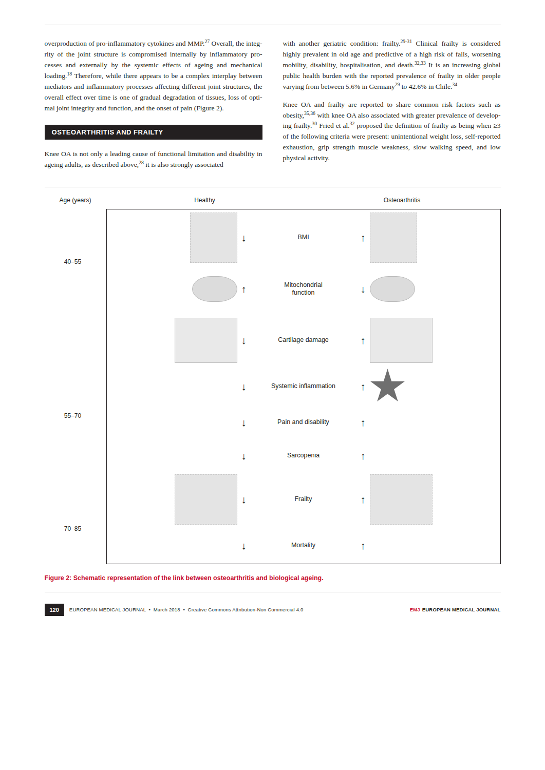overproduction of pro-inflammatory cytokines and MMP.27 Overall, the integrity of the joint structure is compromised internally by inflammatory processes and externally by the systemic effects of ageing and mechanical loading.18 Therefore, while there appears to be a complex interplay between mediators and inflammatory processes affecting different joint structures, the overall effect over time is one of gradual degradation of tissues, loss of optimal joint integrity and function, and the onset of pain (Figure 2).
Osteoarthritis and Frailty
Knee OA is not only a leading cause of functional limitation and disability in ageing adults, as described above,28 it is also strongly associated
with another geriatric condition: frailty.29-31 Clinical frailty is considered highly prevalent in old age and predictive of a high risk of falls, worsening mobility, disability, hospitalisation, and death.32,33 It is an increasing global public health burden with the reported prevalence of frailty in older people varying from between 5.6% in Germany29 to 42.6% in Chile.34
Knee OA and frailty are reported to share common risk factors such as obesity,35,36 with knee OA also associated with greater prevalence of developing frailty.30 Fried et al.32 proposed the definition of frailty as being when ≥3 of the following criteria were present: unintentional weight loss, self-reported exhaustion, grip strength muscle weakness, slow walking speed, and low physical activity.
Age (years)
40–55
55–70
70–85
Healthy
Osteoarthritis
↓
BMI
↑
↑
Mitochondrial
function
↓
↓
Cartilage damage
↑
↓
Systemic inflammation
↑
↓
Pain and disability
↑
↓
Sarcopenia
↑
↓
Frailty
↑
↓
Mortality
↑
Figure 2: Schematic representation of the link between osteoarthritis and biological ageing.
120
EUROPEAN MEDICAL JOURNAL • March 2018 • Creative Commons Attribution-Non Commercial 4.0
EMJEUROPEAN MEDICAL JOURNAL